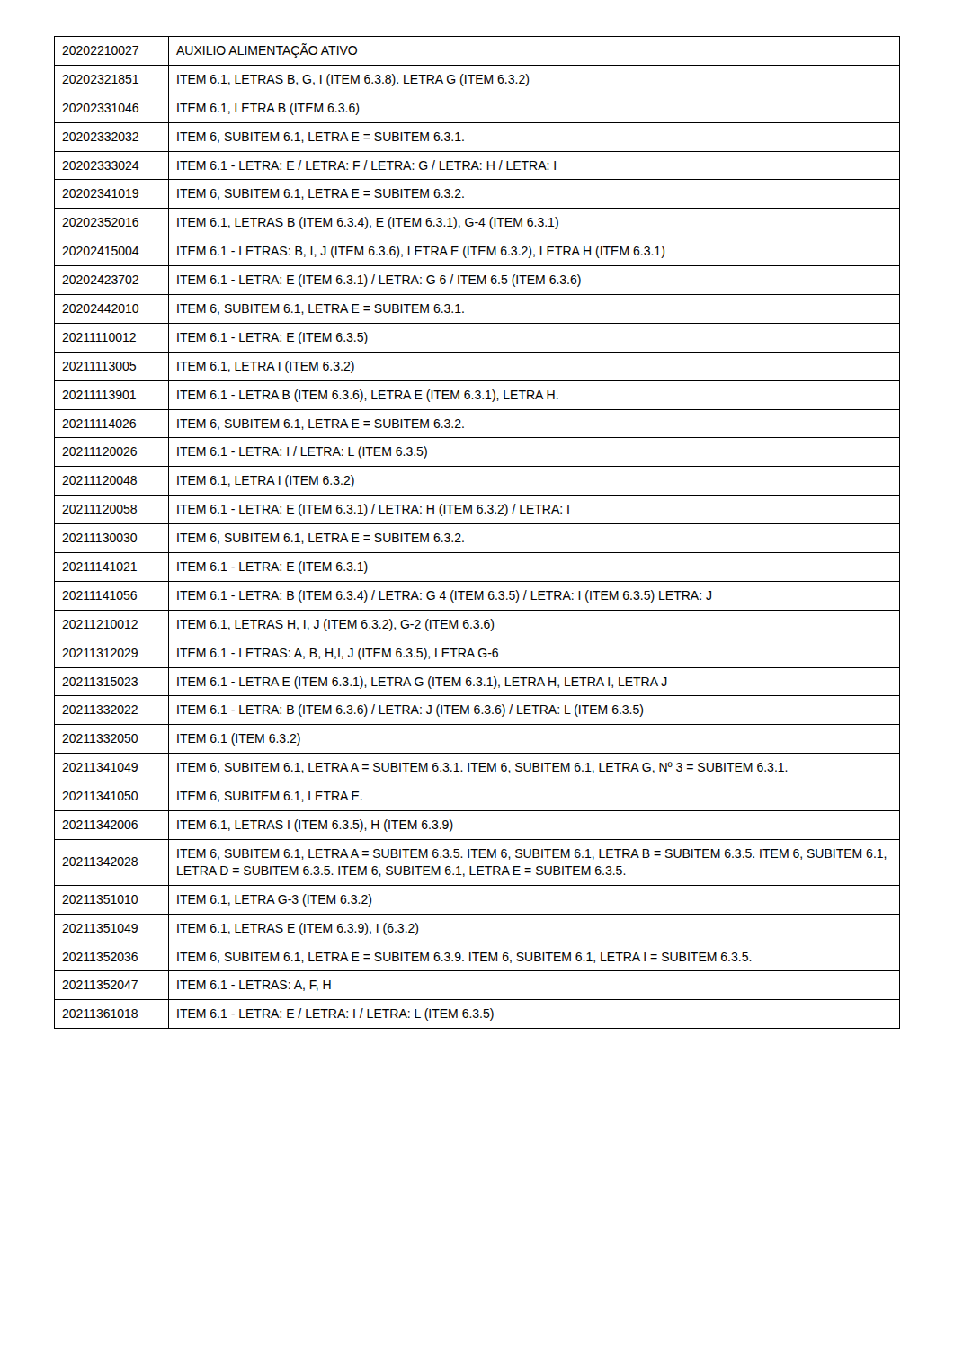| 20202210027 | AUXILIO ALIMENTAÇÃO ATIVO |
| 20202321851 | ITEM 6.1, LETRAS B, G, I (ITEM 6.3.8). LETRA G (ITEM 6.3.2) |
| 20202331046 | ITEM 6.1, LETRA B (ITEM 6.3.6) |
| 20202332032 | ITEM 6, SUBITEM 6.1, LETRA E = SUBITEM 6.3.1. |
| 20202333024 | ITEM 6.1 - LETRA: E / LETRA: F / LETRA: G / LETRA: H / LETRA: I |
| 20202341019 | ITEM 6, SUBITEM 6.1, LETRA E = SUBITEM 6.3.2. |
| 20202352016 | ITEM 6.1, LETRAS B (ITEM 6.3.4), E (ITEM 6.3.1), G-4 (ITEM 6.3.1) |
| 20202415004 | ITEM 6.1 - LETRAS: B, I, J (ITEM 6.3.6), LETRA E (ITEM 6.3.2), LETRA H (ITEM 6.3.1) |
| 20202423702 | ITEM 6.1 - LETRA: E (ITEM 6.3.1) / LETRA: G 6 / ITEM 6.5 (ITEM 6.3.6) |
| 20202442010 | ITEM 6, SUBITEM 6.1, LETRA E = SUBITEM 6.3.1. |
| 20211110012 | ITEM 6.1 - LETRA: E (ITEM 6.3.5) |
| 20211113005 | ITEM 6.1, LETRA I (ITEM 6.3.2) |
| 20211113901 | ITEM 6.1 - LETRA B (ITEM 6.3.6), LETRA E (ITEM 6.3.1), LETRA H. |
| 20211114026 | ITEM 6, SUBITEM 6.1, LETRA E = SUBITEM 6.3.2. |
| 20211120026 | ITEM 6.1 - LETRA: I / LETRA: L (ITEM 6.3.5) |
| 20211120048 | ITEM 6.1, LETRA I (ITEM 6.3.2) |
| 20211120058 | ITEM 6.1 - LETRA: E (ITEM 6.3.1) / LETRA: H (ITEM 6.3.2) / LETRA: I |
| 20211130030 | ITEM 6, SUBITEM 6.1, LETRA E = SUBITEM 6.3.2. |
| 20211141021 | ITEM 6.1 - LETRA: E (ITEM 6.3.1) |
| 20211141056 | ITEM 6.1 - LETRA: B (ITEM 6.3.4) / LETRA: G 4 (ITEM 6.3.5) / LETRA: I (ITEM 6.3.5) LETRA: J |
| 20211210012 | ITEM 6.1, LETRAS H, I, J (ITEM 6.3.2), G-2 (ITEM 6.3.6) |
| 20211312029 | ITEM 6.1 - LETRAS: A, B, H,I, J (ITEM 6.3.5), LETRA G-6 |
| 20211315023 | ITEM 6.1 - LETRA E (ITEM 6.3.1), LETRA G (ITEM 6.3.1), LETRA H, LETRA I, LETRA J |
| 20211332022 | ITEM 6.1 - LETRA: B (ITEM 6.3.6) / LETRA: J (ITEM 6.3.6) / LETRA: L (ITEM 6.3.5) |
| 20211332050 | ITEM 6.1 (ITEM 6.3.2) |
| 20211341049 | ITEM 6, SUBITEM 6.1, LETRA A = SUBITEM 6.3.1. ITEM 6, SUBITEM 6.1, LETRA G, Nº 3 = SUBITEM 6.3.1. |
| 20211341050 | ITEM 6, SUBITEM 6.1, LETRA E. |
| 20211342006 | ITEM 6.1, LETRAS I (ITEM 6.3.5), H (ITEM 6.3.9) |
| 20211342028 | ITEM 6, SUBITEM 6.1, LETRA A = SUBITEM 6.3.5. ITEM 6, SUBITEM 6.1, LETRA B = SUBITEM 6.3.5. ITEM 6, SUBITEM 6.1, LETRA D = SUBITEM 6.3.5. ITEM 6, SUBITEM 6.1, LETRA E = SUBITEM 6.3.5. |
| 20211351010 | ITEM 6.1, LETRA G-3 (ITEM 6.3.2) |
| 20211351049 | ITEM 6.1, LETRAS E (ITEM 6.3.9), I (6.3.2) |
| 20211352036 | ITEM 6, SUBITEM 6.1, LETRA E = SUBITEM 6.3.9. ITEM 6, SUBITEM 6.1, LETRA I = SUBITEM 6.3.5. |
| 20211352047 | ITEM 6.1 - LETRAS: A, F, H |
| 20211361018 | ITEM 6.1 - LETRA: E / LETRA: I / LETRA: L (ITEM 6.3.5) |